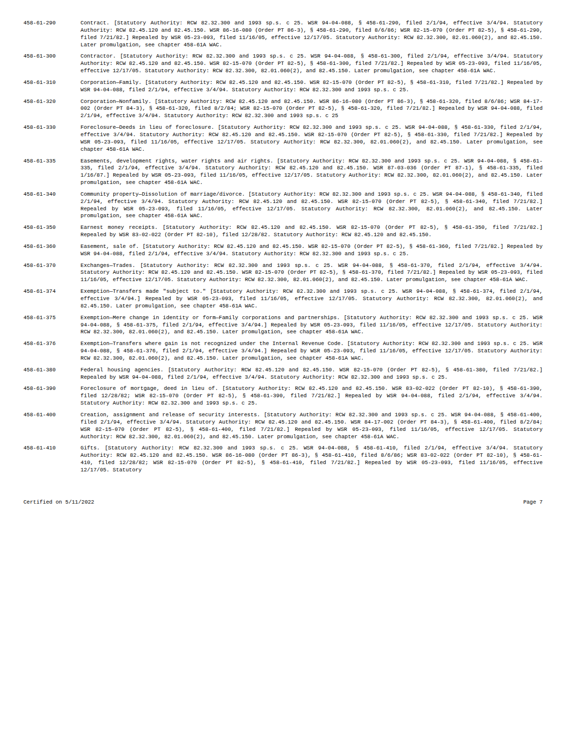| 458-61-290 | Contract. [Statutory Authority: RCW 82.32.300 and 1993 sp.s. c 25. WSR 94-04-088, § 458-61-290, filed 2/1/94, effective 3/4/94. Statutory Authority: RCW 82.45.120 and 82.45.150. WSR 86-16-080 (Order PT 86-3), § 458-61-290, filed 8/6/86; WSR 82-15-070 (Order PT 82-5), § 458-61-290, filed 7/21/82.] Repealed by WSR 05-23-093, filed 11/16/05, effective 12/17/05. Statutory Authority: RCW 82.32.300, 82.01.060(2), and 82.45.150. Later promulgation, see chapter 458-61A WAC. |
| 458-61-300 | Contractor. [Statutory Authority: RCW 82.32.300 and 1993 sp.s. c 25. WSR 94-04-088, § 458-61-300, filed 2/1/94, effective 3/4/94. Statutory Authority: RCW 82.45.120 and 82.45.150. WSR 82-15-070 (Order PT 82-5), § 458-61-300, filed 7/21/82.] Repealed by WSR 05-23-093, filed 11/16/05, effective 12/17/05. Statutory Authority: RCW 82.32.300, 82.01.060(2), and 82.45.150. Later promulgation, see chapter 458-61A WAC. |
| 458-61-310 | Corporation—Family. [Statutory Authority: RCW 82.45.120 and 82.45.150. WSR 82-15-070 (Order PT 82-5), § 458-61-310, filed 7/21/82.] Repealed by WSR 94-04-088, filed 2/1/94, effective 3/4/94. Statutory Authority: RCW 82.32.300 and 1993 sp.s. c 25. |
| 458-61-320 | Corporation—Nonfamily. [Statutory Authority: RCW 82.45.120 and 82.45.150. WSR 86-16-080 (Order PT 86-3), § 458-61-320, filed 8/6/86; WSR 84-17-002 (Order PT 84-3), § 458-61-320, filed 8/2/84; WSR 82-15-070 (Order PT 82-5), § 458-61-320, filed 7/21/82.] Repealed by WSR 94-04-088, filed 2/1/94, effective 3/4/94. Statutory Authority: RCW 82.32.300 and 1993 sp.s. c 25 |
| 458-61-330 | Foreclosure—Deeds in lieu of foreclosure. [Statutory Authority: RCW 82.32.300 and 1993 sp.s. c 25. WSR 94-04-088, § 458-61-330, filed 2/1/94, effective 3/4/94. Statutory Authority: RCW 82.45.120 and 82.45.150. WSR 82-15-070 (Order PT 82-5), § 458-61-330, filed 7/21/82.] Repealed by WSR 05-23-093, filed 11/16/05, effective 12/17/05. Statutory Authority: RCW 82.32.300, 82.01.060(2), and 82.45.150. Later promulgation, see chapter 458-61A WAC. |
| 458-61-335 | Easements, development rights, water rights and air rights. [Statutory Authority: RCW 82.32.300 and 1993 sp.s. c 25. WSR 94-04-088, § 458-61-335, filed 2/1/94, effective 3/4/94. Statutory Authority: RCW 82.45.120 and 82.45.150. WSR 87-03-036 (Order PT 87-1), § 458-61-335, filed 1/16/87.] Repealed by WSR 05-23-093, filed 11/16/05, effective 12/17/05. Statutory Authority: RCW 82.32.300, 82.01.060(2), and 82.45.150. Later promulgation, see chapter 458-61A WAC. |
| 458-61-340 | Community property—Dissolution of marriage/divorce. [Statutory Authority: RCW 82.32.300 and 1993 sp.s. c 25. WSR 94-04-088, § 458-61-340, filed 2/1/94, effective 3/4/94. Statutory Authority: RCW 82.45.120 and 82.45.150. WSR 82-15-070 (Order PT 82-5), § 458-61-340, filed 7/21/82.] Repealed by WSR 05-23-093, filed 11/16/05, effective 12/17/05. Statutory Authority: RCW 82.32.300, 82.01.060(2), and 82.45.150. Later promulgation, see chapter 458-61A WAC. |
| 458-61-350 | Earnest money receipts. [Statutory Authority: RCW 82.45.120 and 82.45.150. WSR 82-15-070 (Order PT 82-5), § 458-61-350, filed 7/21/82.] Repealed by WSR 83-02-022 (Order PT 82-10), filed 12/28/82. Statutory Authority: RCW 82.45.120 and 82.45.150. |
| 458-61-360 | Easement, sale of. [Statutory Authority: RCW 82.45.120 and 82.45.150. WSR 82-15-070 (Order PT 82-5), § 458-61-360, filed 7/21/82.] Repealed by WSR 94-04-088, filed 2/1/94, effective 3/4/94. Statutory Authority: RCW 82.32.300 and 1993 sp.s. c 25. |
| 458-61-370 | Exchanges—Trades. [Statutory Authority: RCW 82.32.300 and 1993 sp.s. c 25. WSR 94-04-088, § 458-61-370, filed 2/1/94, effective 3/4/94. Statutory Authority: RCW 82.45.120 and 82.45.150. WSR 82-15-070 (Order PT 82-5), § 458-61-370, filed 7/21/82.] Repealed by WSR 05-23-093, filed 11/16/05, effective 12/17/05. Statutory Authority: RCW 82.32.300, 82.01.060(2), and 82.45.150. Later promulgation, see chapter 458-61A WAC. |
| 458-61-374 | Exemption—Transfers made "subject to." [Statutory Authority: RCW 82.32.300 and 1993 sp.s. c 25. WSR 94-04-088, § 458-61-374, filed 2/1/94, effective 3/4/94.] Repealed by WSR 05-23-093, filed 11/16/05, effective 12/17/05. Statutory Authority: RCW 82.32.300, 82.01.060(2), and 82.45.150. Later promulgation, see chapter 458-61A WAC. |
| 458-61-375 | Exemption—Mere change in identity or form—Family corporations and partnerships. [Statutory Authority: RCW 82.32.300 and 1993 sp.s. c 25. WSR 94-04-088, § 458-61-375, filed 2/1/94, effective 3/4/94.] Repealed by WSR 05-23-093, filed 11/16/05, effective 12/17/05. Statutory Authority: RCW 82.32.300, 82.01.060(2), and 82.45.150. Later promulgation, see chapter 458-61A WAC. |
| 458-61-376 | Exemption—Transfers where gain is not recognized under the Internal Revenue Code. [Statutory Authority: RCW 82.32.300 and 1993 sp.s. c 25. WSR 94-04-088, § 458-61-376, filed 2/1/94, effective 3/4/94.] Repealed by WSR 05-23-093, filed 11/16/05, effective 12/17/05. Statutory Authority: RCW 82.32.300, 82.01.060(2), and 82.45.150. Later promulgation, see chapter 458-61A WAC. |
| 458-61-380 | Federal housing agencies. [Statutory Authority: RCW 82.45.120 and 82.45.150. WSR 82-15-070 (Order PT 82-5), § 458-61-380, filed 7/21/82.] Repealed by WSR 94-04-088, filed 2/1/94, effective 3/4/94. Statutory Authority: RCW 82.32.300 and 1993 sp.s. c 25. |
| 458-61-390 | Foreclosure of mortgage, deed in lieu of. [Statutory Authority: RCW 82.45.120 and 82.45.150. WSR 83-02-022 (Order PT 82-10), § 458-61-390, filed 12/28/82; WSR 82-15-070 (Order PT 82-5), § 458-61-390, filed 7/21/82.] Repealed by WSR 94-04-088, filed 2/1/94, effective 3/4/94. Statutory Authority: RCW 82.32.300 and 1993 sp.s. c 25. |
| 458-61-400 | Creation, assignment and release of security interests. [Statutory Authority: RCW 82.32.300 and 1993 sp.s. c 25. WSR 94-04-088, § 458-61-400, filed 2/1/94, effective 3/4/94. Statutory Authority: RCW 82.45.120 and 82.45.150. WSR 84-17-002 (Order PT 84-3), § 458-61-400, filed 8/2/84; WSR 82-15-070 (Order PT 82-5), § 458-61-400, filed 7/21/82.] Repealed by WSR 05-23-093, filed 11/16/05, effective 12/17/05. Statutory Authority: RCW 82.32.300, 82.01.060(2), and 82.45.150. Later promulgation, see chapter 458-61A WAC. |
| 458-61-410 | Gifts. [Statutory Authority: RCW 82.32.300 and 1993 sp.s. c 25. WSR 94-04-088, § 458-61-410, filed 2/1/94, effective 3/4/94. Statutory Authority: RCW 82.45.120 and 82.45.150. WSR 86-16-080 (Order PT 86-3), § 458-61-410, filed 8/6/86; WSR 83-02-022 (Order PT 82-10), § 458-61-410, filed 12/28/82; WSR 82-15-070 (Order PT 82-5), § 458-61-410, filed 7/21/82.] Repealed by WSR 05-23-093, filed 11/16/05, effective 12/17/05. Statutory |
Certified on 5/11/2022 Page 7